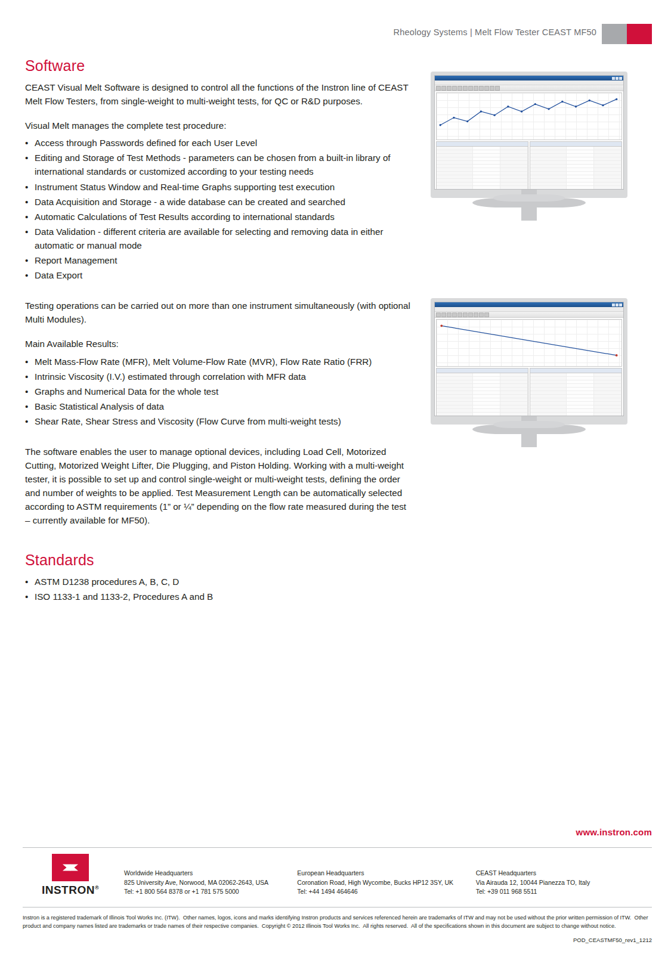Rheology Systems | Melt Flow Tester CEAST MF50
Software
CEAST Visual Melt Software is designed to control all the functions of the Instron line of CEAST Melt Flow Testers, from single-weight to multi-weight tests, for QC or R&D purposes.
Visual Melt manages the complete test procedure:
Access through Passwords defined for each User Level
Editing and Storage of Test Methods - parameters can be chosen from a built-in library of international standards or customized according to your testing needs
Instrument Status Window and Real-time Graphs supporting test execution
Data Acquisition and Storage - a wide database can be created and searched
Automatic Calculations of Test Results according to international standards
Data Validation - different criteria are available for selecting and removing data in either automatic or manual mode
Report Management
Data Export
Testing operations can be carried out on more than one instrument simultaneously (with optional Multi Modules).
Main Available Results:
Melt Mass-Flow Rate (MFR), Melt Volume-Flow Rate (MVR), Flow Rate Ratio (FRR)
Intrinsic Viscosity (I.V.) estimated through correlation with MFR data
Graphs and Numerical Data for the whole test
Basic Statistical Analysis of data
Shear Rate, Shear Stress and Viscosity (Flow Curve from multi-weight tests)
The software enables the user to manage optional devices, including Load Cell, Motorized Cutting, Motorized Weight Lifter, Die Plugging, and Piston Holding. Working with a multi-weight tester, it is possible to set up and control single-weight or multi-weight tests, defining the order and number of weights to be applied. Test Measurement Length can be automatically selected according to ASTM requirements (1” or ¼” depending on the flow rate measured during the test – currently available for MF50).
Standards
ASTM D1238 procedures A, B, C, D
ISO 1133-1 and 1133-2, Procedures A and B
www.instron.com
INSTRON®
Worldwide Headquarters
825 University Ave, Norwood, MA 02062-2643, USA
Tel: +1 800 564 8378 or +1 781 575 5000
European Headquarters
Coronation Road, High Wycombe, Bucks HP12 3SY, UK
Tel: +44 1494 464646
CEAST Headquarters
Via Airauda 12, 10044 Pianezza TO, Italy
Tel: +39 011 968 5511
Instron is a registered trademark of Illinois Tool Works Inc. (ITW). Other names, logos, icons and marks identifying Instron products and services referenced herein are trademarks of ITW and may not be used without the prior written permission of ITW. Other product and company names listed are trademarks or trade names of their respective companies. Copyright © 2012 Illinois Tool Works Inc. All rights reserved. All of the specifications shown in this document are subject to change without notice.
POD_CEASTMF50_rev1_1212